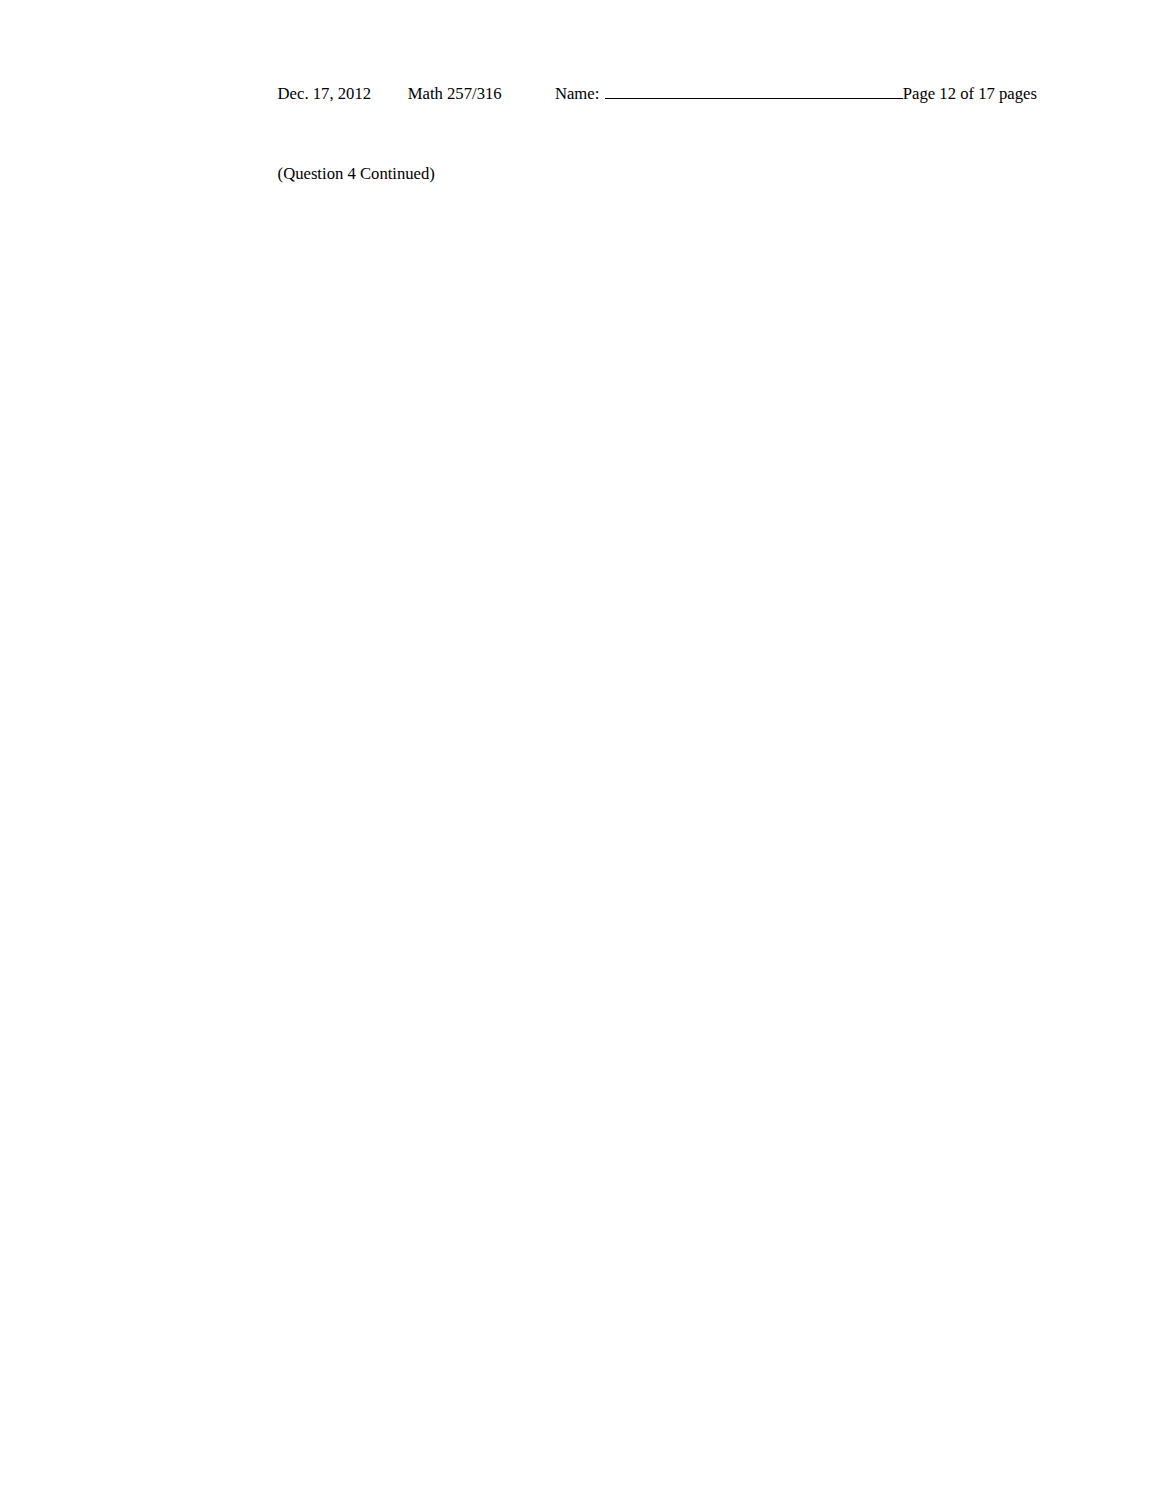Dec. 17, 2012 Math 257/316 Name: Page 12 of 17 pages
(Question 4 Continued)